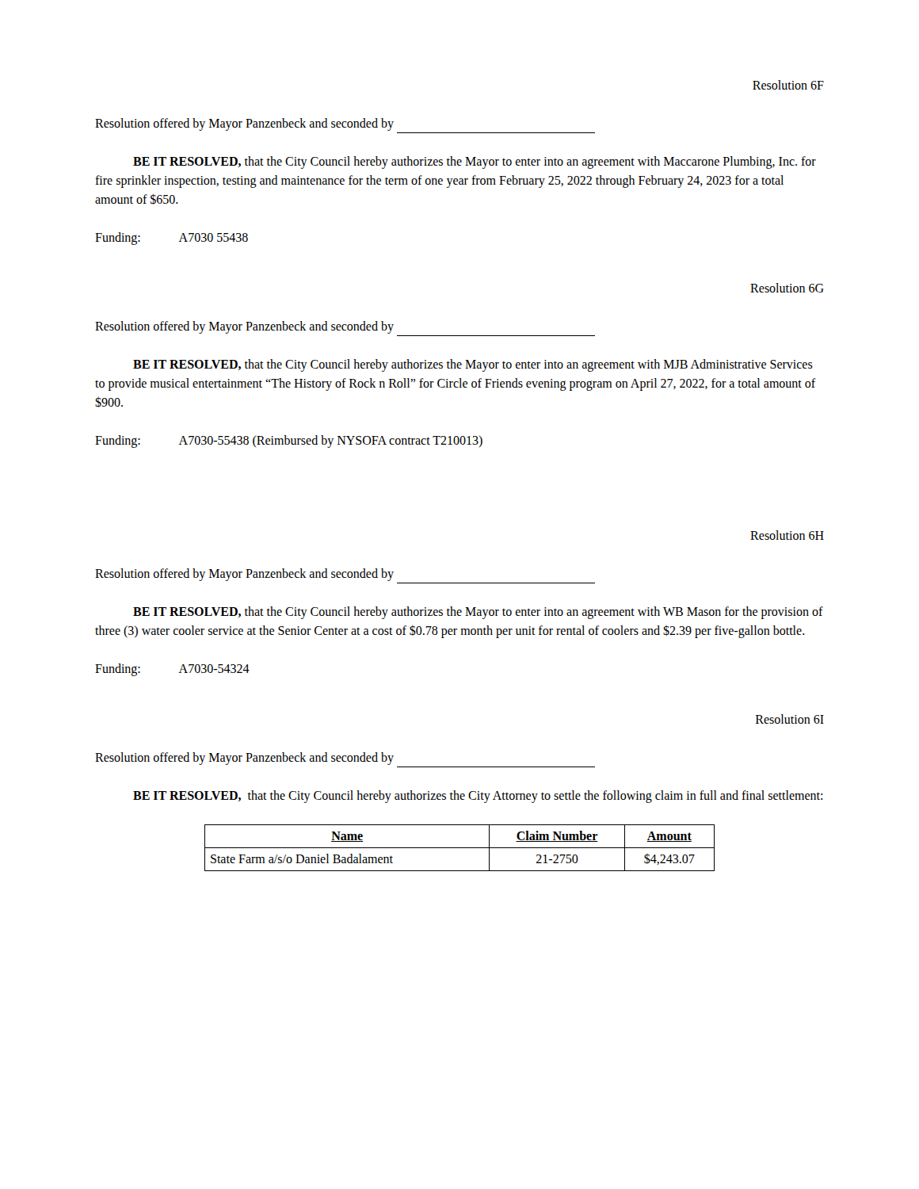Resolution 6F
Resolution offered by Mayor Panzenbeck and seconded by
BE IT RESOLVED, that the City Council hereby authorizes the Mayor to enter into an agreement with Maccarone Plumbing, Inc. for fire sprinkler inspection, testing and maintenance for the term of one year from February 25, 2022 through February 24, 2023 for a total amount of $650.
Funding: A7030 55438
Resolution 6G
Resolution offered by Mayor Panzenbeck and seconded by
BE IT RESOLVED, that the City Council hereby authorizes the Mayor to enter into an agreement with MJB Administrative Services to provide musical entertainment “The History of Rock n Roll” for Circle of Friends evening program on April 27, 2022, for a total amount of $900.
Funding: A7030-55438 (Reimbursed by NYSOFA contract T210013)
Resolution 6H
Resolution offered by Mayor Panzenbeck and seconded by
BE IT RESOLVED, that the City Council hereby authorizes the Mayor to enter into an agreement with WB Mason for the provision of three (3) water cooler service at the Senior Center at a cost of $0.78 per month per unit for rental of coolers and $2.39 per five-gallon bottle.
Funding: A7030-54324
Resolution 6I
Resolution offered by Mayor Panzenbeck and seconded by
BE IT RESOLVED, that the City Council hereby authorizes the City Attorney to settle the following claim in full and final settlement:
| Name | Claim Number | Amount |
| --- | --- | --- |
| State Farm a/s/o Daniel Badalament | 21-2750 | $4,243.07 |